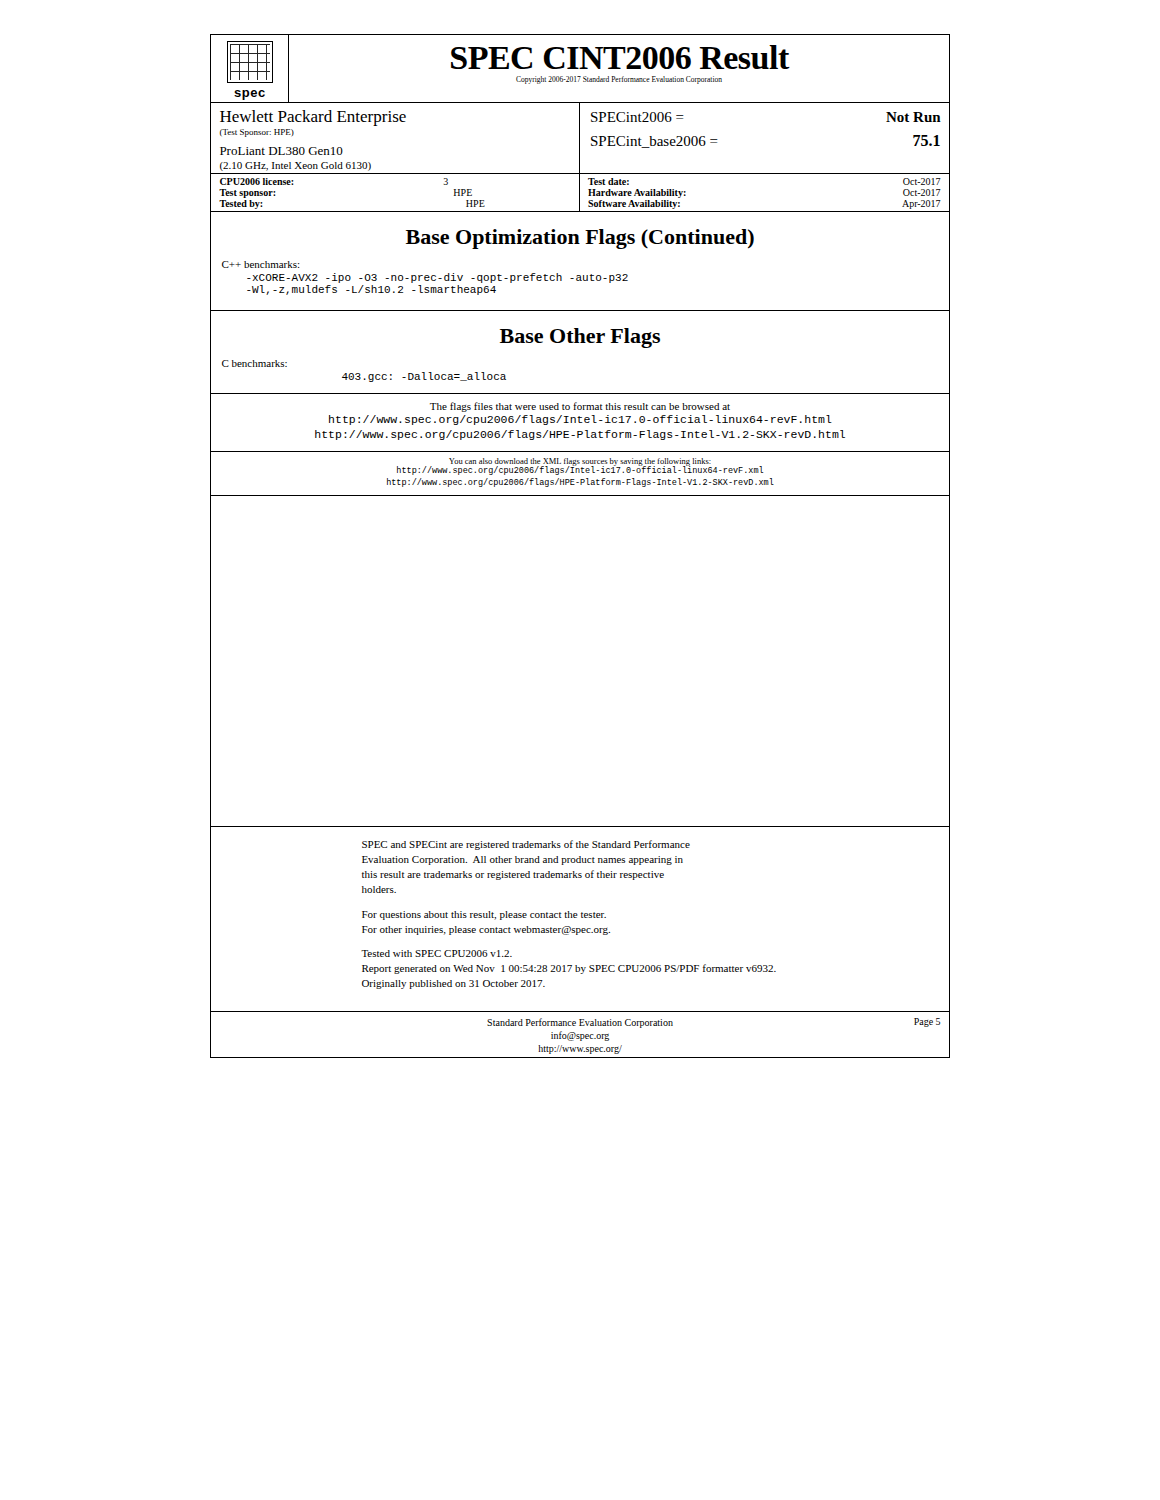spec
SPEC CINT2006 Result
Copyright 2006-2017 Standard Performance Evaluation Corporation
Hewlett Packard Enterprise
(Test Sponsor: HPE)
ProLiant DL380 Gen10
(2.10 GHz, Intel Xeon Gold 6130)
SPECint2006 = Not Run
SPECint_base2006 = 75.1
| CPU2006 license: | 3 |
| Test sponsor: | HPE |
| Tested by: | HPE |
| Test date: | Oct-2017 |
| Hardware Availability: | Oct-2017 |
| Software Availability: | Apr-2017 |
Base Optimization Flags (Continued)
C++ benchmarks:
-xCORE-AVX2 -ipo -O3 -no-prec-div -qopt-prefetch -auto-p32
-Wl,-z,muldefs -L/sh10.2 -lsmartheap64
Base Other Flags
C benchmarks:
403.gcc: -Dalloca=_alloca
The flags files that were used to format this result can be browsed at http://www.spec.org/cpu2006/flags/Intel-ic17.0-official-linux64-revF.html http://www.spec.org/cpu2006/flags/HPE-Platform-Flags-Intel-V1.2-SKX-revD.html
You can also download the XML flags sources by saving the following links: http://www.spec.org/cpu2006/flags/Intel-ic17.0-official-linux64-revF.xml http://www.spec.org/cpu2006/flags/HPE-Platform-Flags-Intel-V1.2-SKX-revD.xml
SPEC and SPECint are registered trademarks of the Standard Performance
Evaluation Corporation. All other brand and product names appearing in
this result are trademarks or registered trademarks of their respective
holders.
For questions about this result, please contact the tester.
For other inquiries, please contact webmaster@spec.org.
Tested with SPEC CPU2006 v1.2.
Report generated on Wed Nov 1 00:54:28 2017 by SPEC CPU2006 PS/PDF formatter v6932.
Originally published on 31 October 2017.
Standard Performance Evaluation Corporation
info@spec.org
http://www.spec.org/
Page 5